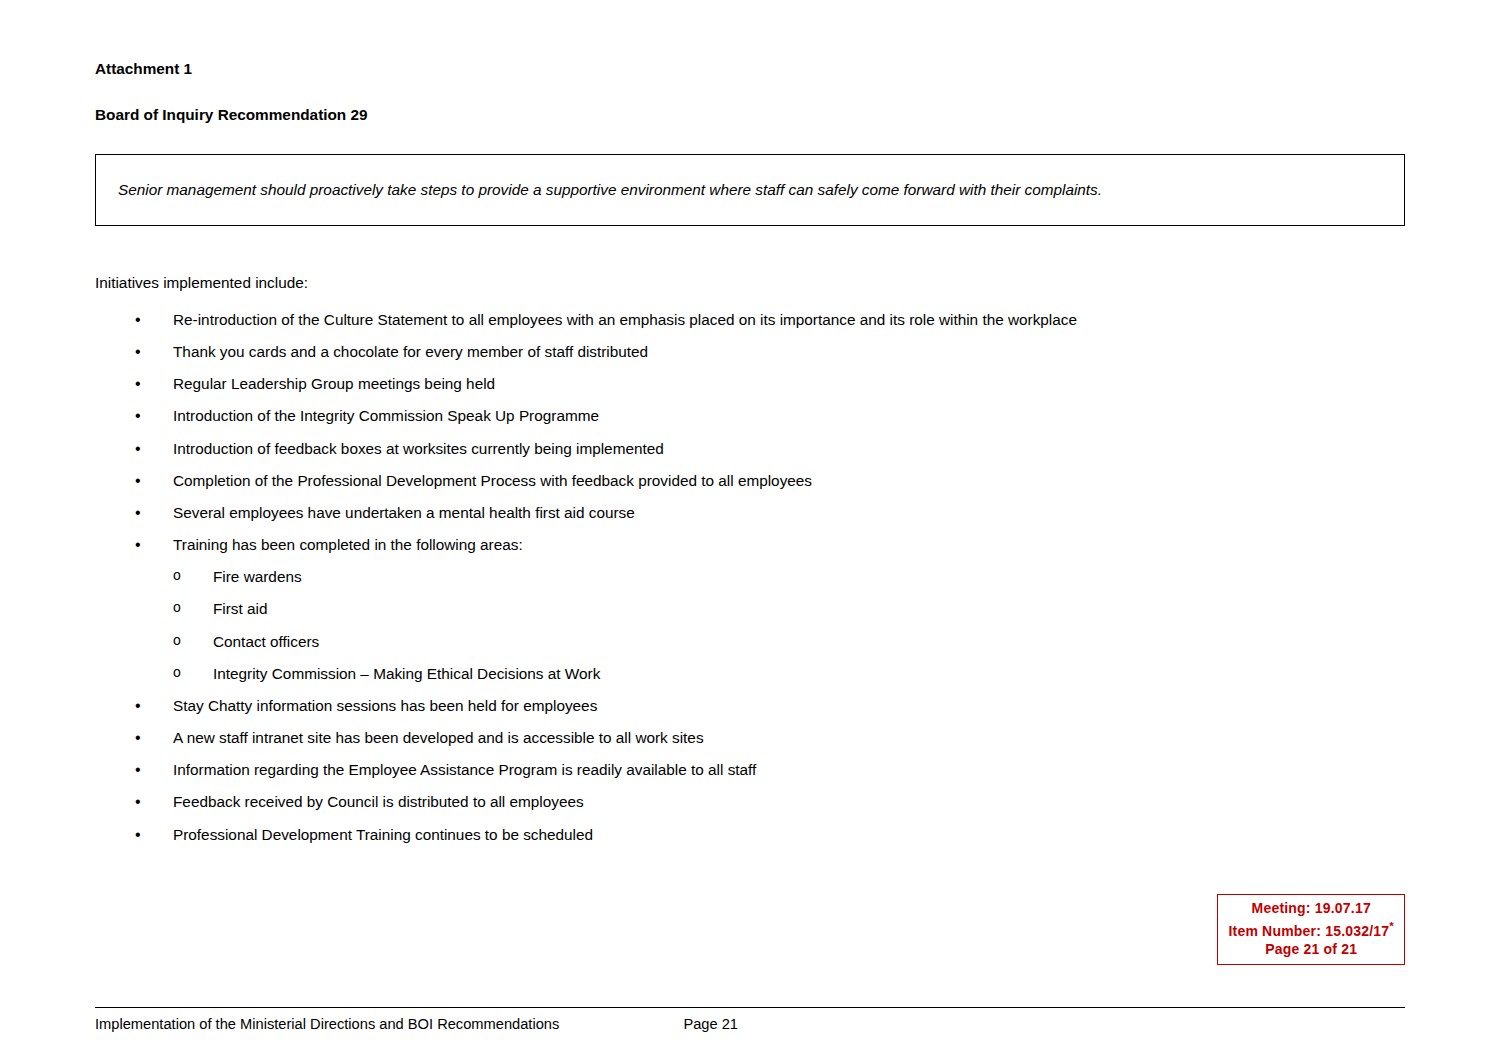Attachment 1
Board of Inquiry Recommendation 29
Senior management should proactively take steps to provide a supportive environment where staff can safely come forward with their complaints.
Initiatives implemented include:
Re-introduction of the Culture Statement to all employees with an emphasis placed on its importance and its role within the workplace
Thank you cards and a chocolate for every member of staff distributed
Regular Leadership Group meetings being held
Introduction of the Integrity Commission Speak Up Programme
Introduction of feedback boxes at worksites currently being implemented
Completion of the Professional Development Process with feedback provided to all employees
Several employees have undertaken a mental health first aid course
Training has been completed in the following areas:
Fire wardens
First aid
Contact officers
Integrity Commission – Making Ethical Decisions at Work
Stay Chatty information sessions has been held for employees
A new staff intranet site has been developed and is accessible to all work sites
Information regarding the Employee Assistance Program is readily available to all staff
Feedback received by Council is distributed to all employees
Professional Development Training continues to be scheduled
Meeting: 19.07.17
Item Number: 15.032/17*
Page 21 of 21
Implementation of the Ministerial Directions and BOI Recommendations Page 21